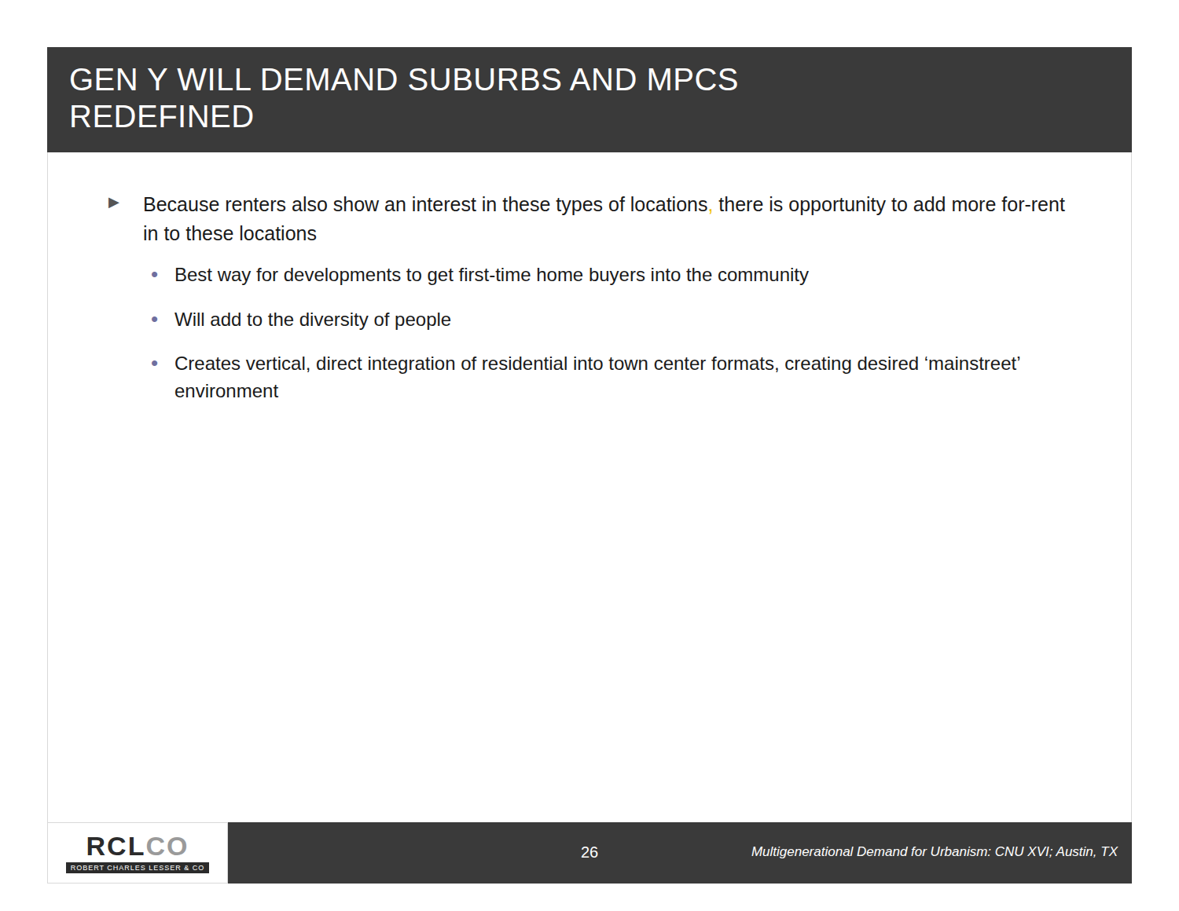GEN Y WILL DEMAND SUBURBS AND MPCS
REDEFINED
Because renters also show an interest in these types of locations, there is opportunity to add more for-rent in to these locations
Best way for developments to get first-time home buyers into the community
Will add to the diversity of people
Creates vertical, direct integration of residential into town center formats, creating desired ‘mainstreet’ environment
RCLCO
ROBERT CHARLES LESSER & CO
26
Multigenerational Demand for Urbanism: CNU XVI; Austin, TX